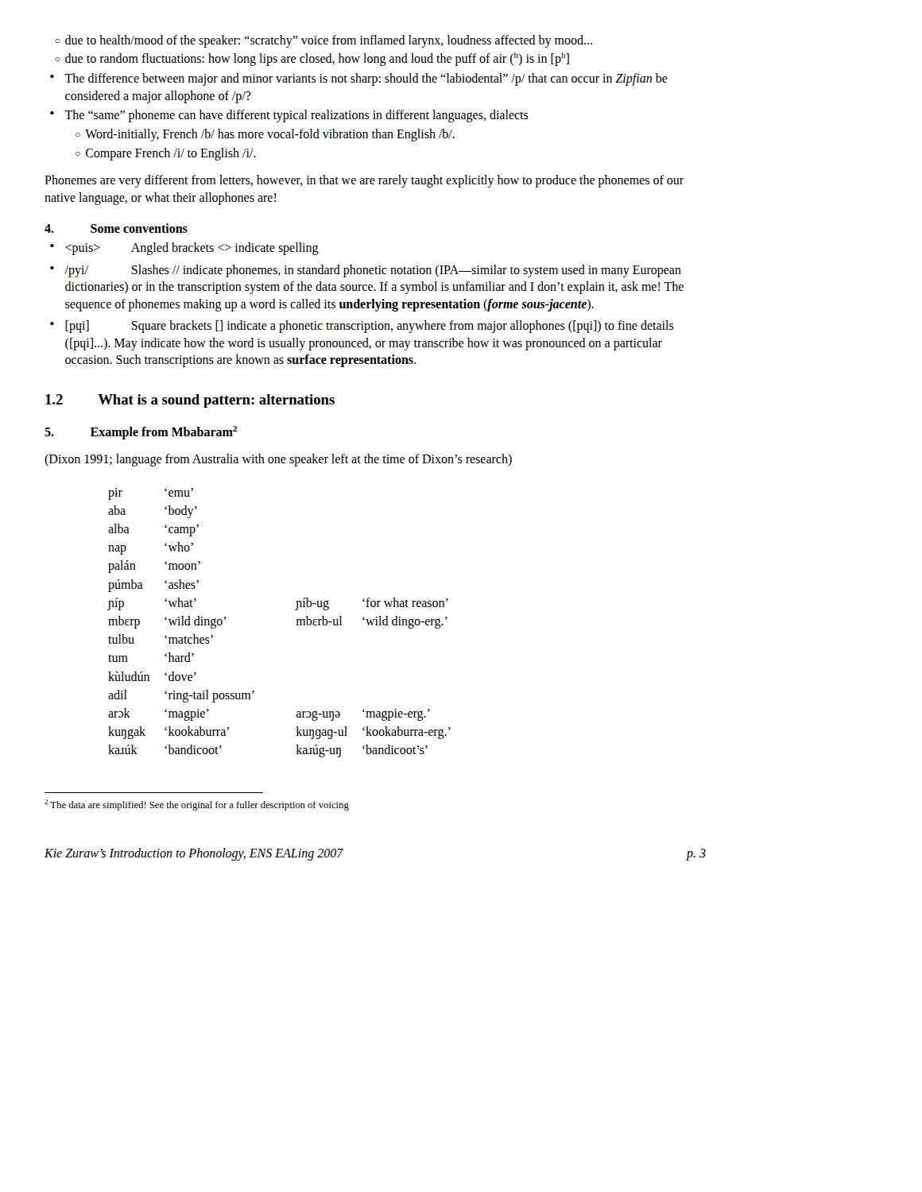due to health/mood of the speaker: “scratchy” voice from inflamed larynx, loudness affected by mood...
due to random fluctuations: how long lips are closed, how long and loud the puff of air (h) is in [ph]
The difference between major and minor variants is not sharp: should the “labiodental” /p/ that can occur in Zipfian be considered a major allophone of /p/?
The “same” phoneme can have different typical realizations in different languages, dialects
Word-initially, French /b/ has more vocal-fold vibration than English /b/.
Compare French /i/ to English /i/.
Phonemes are very different from letters, however, in that we are rarely taught explicitly how to produce the phonemes of our native language, or what their allophones are!
4. Some conventions
<puis>Angled brackets <> indicate spelling
/pyi/Slashes // indicate phonemes, in standard phonetic notation (IPA—similar to system used in many European dictionaries) or in the transcription system of the data source. If a symbol is unfamiliar and I don’t explain it, ask me! The sequence of phonemes making up a word is called its underlying representation (forme sous-jacente).
[pɥi] Square brackets [] indicate a phonetic transcription, anywhere from major allophones ([pɥi]) to fine details ([pɥi]...). May indicate how the word is usually pronounced, or may transcribe how it was pronounced on a particular occasion. Such transcriptions are known as surface representations.
1.2 What is a sound pattern: alternations
5. Example from Mbabaram2
(Dixon 1991; language from Australia with one speaker left at the time of Dixon’s research)
| pɨr | ‘emu’ | | |
| aba | ‘body’ | | |
| alba | ‘camp’ | | |
| nap | ‘who’ | | |
| palán | ‘moon’ | | |
| púmba | ‘ashes’ | | |
| ɲíp | ‘what’ | ɲíb-ug | ‘for what reason’ |
| mbɛrp | ‘wild dingo’ | mbɛrb-ul | ‘wild dingo-erg.’ |
| tulbu | ‘matches’ | | |
| tum | ‘hard’ | | |
| kùludún | ‘dove’ | | |
| adil | ‘ring-tail possum’ | | |
| arɔk | ‘magpie’ | arɔg-uŋə | ‘magpie-erg.’ |
| kuŋgak | ‘kookaburra’ | kuŋɡaɡ-ul | ‘kookaburra-erg.’ |
| kaɹúk | ‘bandicoot’ | kaɹúg-uŋ | ‘bandicoot’s’ |
2 The data are simplified! See the original for a fuller description of voicing
Kie Zuraw’s Introduction to Phonology, ENS EALing 2007 p. 3